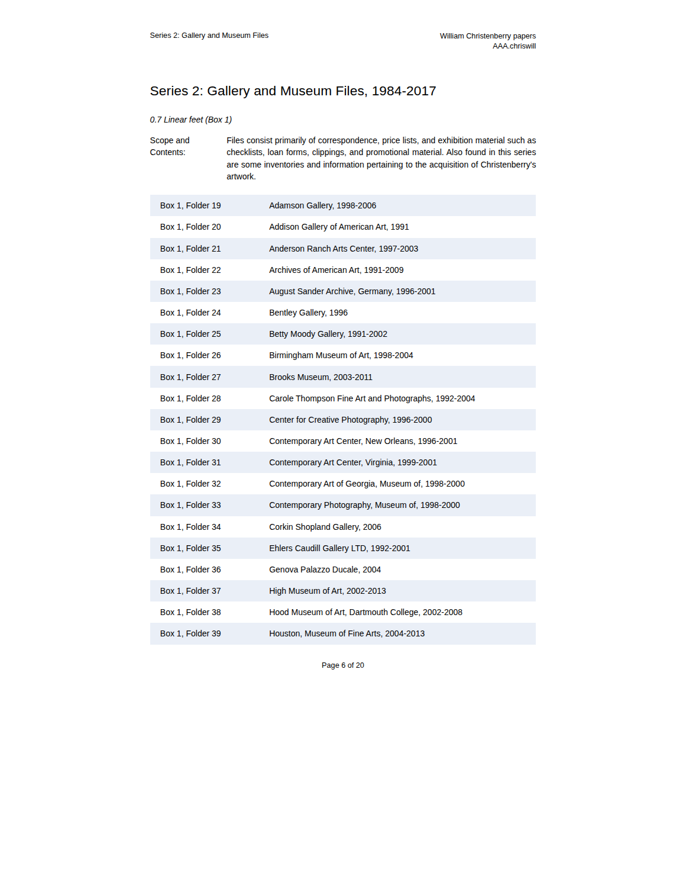Series 2: Gallery and Museum Files
William Christenberry papers
AAA.chriswill
Series 2: Gallery and Museum Files, 1984-2017
0.7 Linear feet (Box 1)
Scope and Contents:
Files consist primarily of correspondence, price lists, and exhibition material such as checklists, loan forms, clippings, and promotional material. Also found in this series are some inventories and information pertaining to the acquisition of Christenberry's artwork.
| Box 1, Folder 19 | Adamson Gallery, 1998-2006 |
| Box 1, Folder 20 | Addison Gallery of American Art, 1991 |
| Box 1, Folder 21 | Anderson Ranch Arts Center, 1997-2003 |
| Box 1, Folder 22 | Archives of American Art, 1991-2009 |
| Box 1, Folder 23 | August Sander Archive, Germany, 1996-2001 |
| Box 1, Folder 24 | Bentley Gallery, 1996 |
| Box 1, Folder 25 | Betty Moody Gallery, 1991-2002 |
| Box 1, Folder 26 | Birmingham Museum of Art, 1998-2004 |
| Box 1, Folder 27 | Brooks Museum, 2003-2011 |
| Box 1, Folder 28 | Carole Thompson Fine Art and Photographs, 1992-2004 |
| Box 1, Folder 29 | Center for Creative Photography, 1996-2000 |
| Box 1, Folder 30 | Contemporary Art Center, New Orleans, 1996-2001 |
| Box 1, Folder 31 | Contemporary Art Center, Virginia, 1999-2001 |
| Box 1, Folder 32 | Contemporary Art of Georgia, Museum of, 1998-2000 |
| Box 1, Folder 33 | Contemporary Photography, Museum of, 1998-2000 |
| Box 1, Folder 34 | Corkin Shopland Gallery, 2006 |
| Box 1, Folder 35 | Ehlers Caudill Gallery LTD, 1992-2001 |
| Box 1, Folder 36 | Genova Palazzo Ducale, 2004 |
| Box 1, Folder 37 | High Museum of Art, 2002-2013 |
| Box 1, Folder 38 | Hood Museum of Art, Dartmouth College, 2002-2008 |
| Box 1, Folder 39 | Houston, Museum of Fine Arts, 2004-2013 |
Page 6 of 20